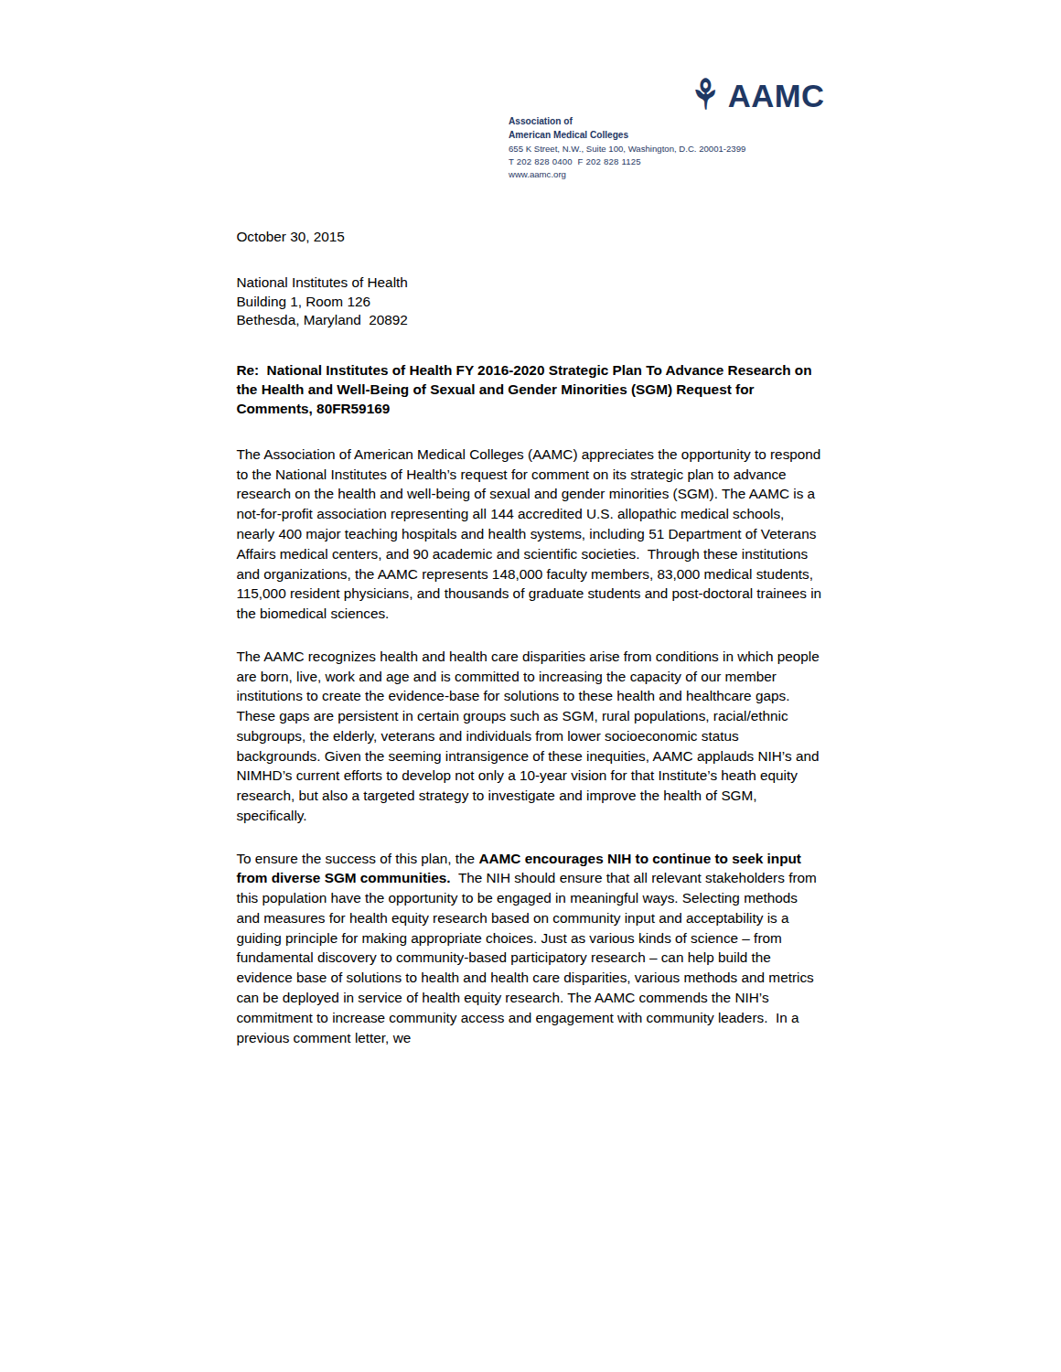⚘ AAMC
Association of American Medical Colleges 655 K Street, N.W., Suite 100, Washington, D.C. 20001-2399 T 202 828 0400 F 202 828 1125 www.aamc.org
October 30, 2015
National Institutes of Health
Building 1, Room 126
Bethesda, Maryland 20892
Re: National Institutes of Health FY 2016-2020 Strategic Plan To Advance Research on the Health and Well-Being of Sexual and Gender Minorities (SGM) Request for Comments, 80FR59169
The Association of American Medical Colleges (AAMC) appreciates the opportunity to respond to the National Institutes of Health’s request for comment on its strategic plan to advance research on the health and well-being of sexual and gender minorities (SGM). The AAMC is a not-for-profit association representing all 144 accredited U.S. allopathic medical schools, nearly 400 major teaching hospitals and health systems, including 51 Department of Veterans Affairs medical centers, and 90 academic and scientific societies. Through these institutions and organizations, the AAMC represents 148,000 faculty members, 83,000 medical students, 115,000 resident physicians, and thousands of graduate students and post-doctoral trainees in the biomedical sciences.
The AAMC recognizes health and health care disparities arise from conditions in which people are born, live, work and age and is committed to increasing the capacity of our member institutions to create the evidence-base for solutions to these health and healthcare gaps. These gaps are persistent in certain groups such as SGM, rural populations, racial/ethnic subgroups, the elderly, veterans and individuals from lower socioeconomic status backgrounds. Given the seeming intransigence of these inequities, AAMC applauds NIH’s and NIMHD’s current efforts to develop not only a 10-year vision for that Institute’s heath equity research, but also a targeted strategy to investigate and improve the health of SGM, specifically.
To ensure the success of this plan, the AAMC encourages NIH to continue to seek input from diverse SGM communities. The NIH should ensure that all relevant stakeholders from this population have the opportunity to be engaged in meaningful ways. Selecting methods and measures for health equity research based on community input and acceptability is a guiding principle for making appropriate choices. Just as various kinds of science – from fundamental discovery to community-based participatory research – can help build the evidence base of solutions to health and health care disparities, various methods and metrics can be deployed in service of health equity research. The AAMC commends the NIH’s commitment to increase community access and engagement with community leaders. In a previous comment letter, we